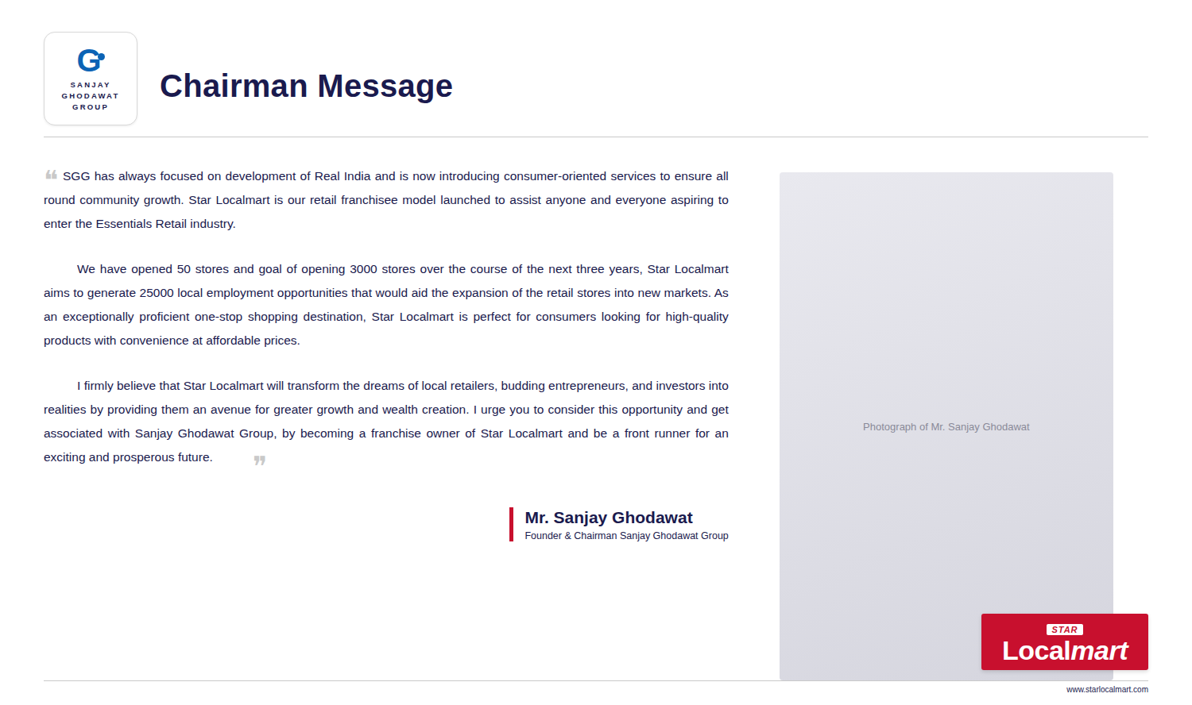G
SANJAY
GHODAWAT
GROUP
Chairman Message
❝SGG has always focused on development of Real India and is now introducing consumer-oriented services to ensure all round community growth. Star Localmart is our retail franchisee model launched to assist anyone and everyone aspiring to enter the Essentials Retail industry.
We have opened 50 stores and goal of opening 3000 stores over the course of the next three years, Star Localmart aims to generate 25000 local employment opportunities that would aid the expansion of the retail stores into new markets. As an exceptionally proficient one-stop shopping destination, Star Localmart is perfect for consumers looking for high-quality products with convenience at affordable prices.
I firmly believe that Star Localmart will transform the dreams of local retailers, budding entrepreneurs, and investors into realities by providing them an avenue for greater growth and wealth creation. I urge you to consider this opportunity and get associated with Sanjay Ghodawat Group, by becoming a franchise owner of Star Localmart and be a front runner for an exciting and prosperous future.❞
Mr. Sanjay Ghodawat
Founder & Chairman Sanjay Ghodawat Group
Photograph of Mr. Sanjay Ghodawat
STAR
Localmart
www.starlocalmart.com